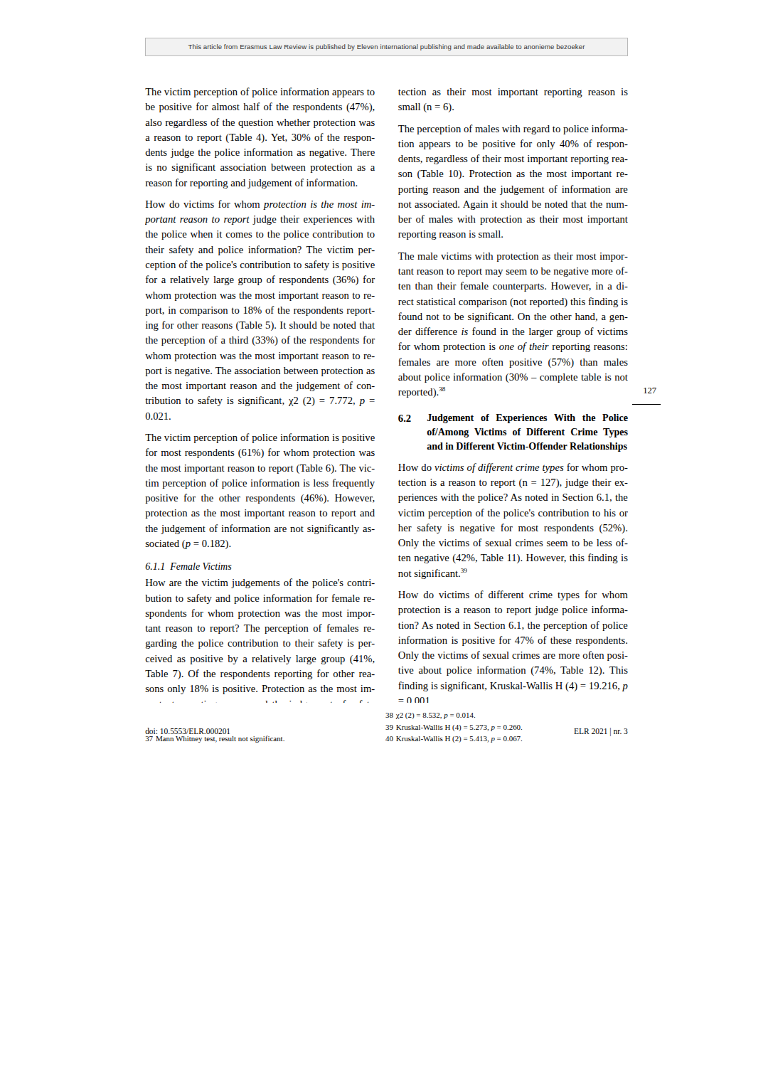This article from Erasmus Law Review is published by Eleven international publishing and made available to anonieme bezoeker
127
The victim perception of police information appears to be positive for almost half of the respondents (47%), also regardless of the question whether protection was a reason to report (Table 4). Yet, 30% of the respondents judge the police information as negative. There is no significant association between protection as a reason for reporting and judgement of information.
How do victims for whom protection is the most important reason to report judge their experiences with the police when it comes to the police contribution to their safety and police information? The victim perception of the police's contribution to safety is positive for a relatively large group of respondents (36%) for whom protection was the most important reason to report, in comparison to 18% of the respondents reporting for other reasons (Table 5). It should be noted that the perception of a third (33%) of the respondents for whom protection was the most important reason to report is negative. The association between protection as the most important reason and the judgement of contribution to safety is significant, χ2 (2) = 7.772, p = 0.021.
The victim perception of police information is positive for most respondents (61%) for whom protection was the most important reason to report (Table 6). The victim perception of police information is less frequently positive for the other respondents (46%). However, protection as the most important reason to report and the judgement of information are not significantly associated (p = 0.182).
6.1.1 Female Victims
How are the victim judgements of the police's contribution to safety and police information for female respondents for whom protection was the most important reason to report? The perception of females regarding the police contribution to their safety is perceived as positive by a relatively large group (41%, Table 7). Of the respondents reporting for other reasons only 18% is positive. Protection as the most important reporting reason and the judgement of safety are associated, χ2 (2) = 7.338, p = 0.026.
The perception of females with regard to police information appears to be positive for a large group (67%) of respondents for whom protection was the most important reporting reason (Table 8). However, protection as the most important reporting reason and the judgement of information are not significantly related (p = 0.181).
6.1.2 Male Victims
The perception of males with regard to the police contribution to safety is negative for a large group (59%) of respondents, regardless whether or not protection was the most important reporting reason (Table 9). Protection as most important reason to report and the judgement of contribution to safety are not related.37 Hereby it should be noted that the number of males with pro-
tection as their most important reporting reason is small (n = 6).
The perception of males with regard to police information appears to be positive for only 40% of respondents, regardless of their most important reporting reason (Table 10). Protection as the most important reporting reason and the judgement of information are not associated. Again it should be noted that the number of males with protection as their most important reporting reason is small.
The male victims with protection as their most important reason to report may seem to be negative more often than their female counterparts. However, in a direct statistical comparison (not reported) this finding is found not to be significant. On the other hand, a gender difference is found in the larger group of victims for whom protection is one of their reporting reasons: females are more often positive (57%) than males about police information (30% – complete table is not reported).38
| 6.2 | Judgement of Experiences With the Police of/Among Victims of Different Crime Types and in Different Victim-Offender Relationships |
How do victims of different crime types for whom protection is a reason to report (n = 127), judge their experiences with the police? As noted in Section 6.1, the victim perception of the police's contribution to his or her safety is negative for most respondents (52%). Only the victims of sexual crimes seem to be less often negative (42%, Table 11). However, this finding is not significant.39
How do victims of different crime types for whom protection is a reason to report judge police information? As noted in Section 6.1, the perception of police information is positive for 47% of these respondents. Only the victims of sexual crimes are more often positive about police information (74%, Table 12). This finding is significant, Kruskal-Wallis H (4) = 19.216, p = 0.001.
How do victims for whom protection is a reason to report in different relationships to the offender judge their experiences with the police? The victim perception of the police's contribution to safety seems to be less often negative (42%) among victims of strangers, compared to victims in other relationships to the offender (Table 13). However, this finding is not significant.40
As noted in Section 6.1, the victim perception of police information is positive for 47% of the respondents. Victims of intimate offenders seem to be positive more often than the other groups (Table 14), however, there is
37 Mann Whitney test, result not significant.
38χ2 (2) = 8.532, p = 0.014.
39 Kruskal-Wallis H (4) = 5.273, p = 0.260.
40 Kruskal-Wallis H (2) = 5.413, p = 0.067.
doi: 10.5553/ELR.000201
ELR 2021 | nr. 3